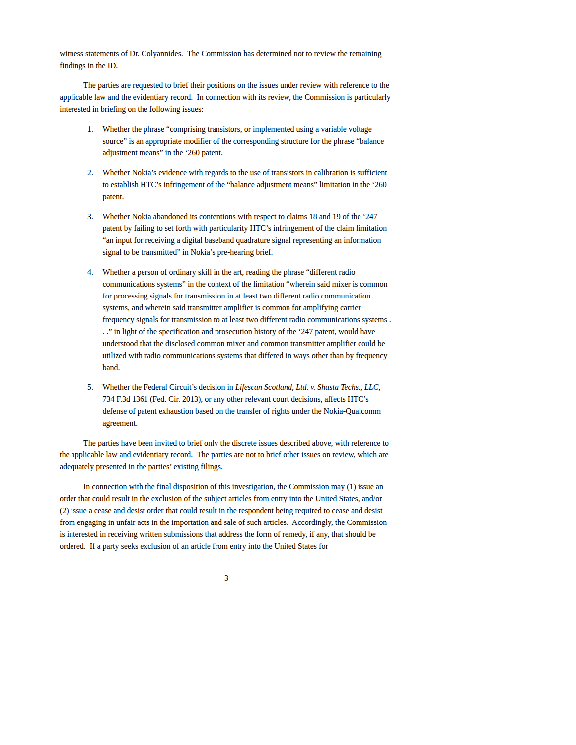witness statements of Dr. Colyannides. The Commission has determined not to review the remaining findings in the ID.
The parties are requested to brief their positions on the issues under review with reference to the applicable law and the evidentiary record. In connection with its review, the Commission is particularly interested in briefing on the following issues:
Whether the phrase “comprising transistors, or implemented using a variable voltage source” is an appropriate modifier of the corresponding structure for the phrase “balance adjustment means” in the ‘260 patent.
Whether Nokia’s evidence with regards to the use of transistors in calibration is sufficient to establish HTC’s infringement of the “balance adjustment means” limitation in the ‘260 patent.
Whether Nokia abandoned its contentions with respect to claims 18 and 19 of the ‘247 patent by failing to set forth with particularity HTC’s infringement of the claim limitation “an input for receiving a digital baseband quadrature signal representing an information signal to be transmitted” in Nokia’s pre-hearing brief.
Whether a person of ordinary skill in the art, reading the phrase “different radio communications systems” in the context of the limitation “wherein said mixer is common for processing signals for transmission in at least two different radio communication systems, and wherein said transmitter amplifier is common for amplifying carrier frequency signals for transmission to at least two different radio communications systems . . .” in light of the specification and prosecution history of the ‘247 patent, would have understood that the disclosed common mixer and common transmitter amplifier could be utilized with radio communications systems that differed in ways other than by frequency band.
Whether the Federal Circuit’s decision in Lifescan Scotland, Ltd. v. Shasta Techs., LLC, 734 F.3d 1361 (Fed. Cir. 2013), or any other relevant court decisions, affects HTC’s defense of patent exhaustion based on the transfer of rights under the Nokia-Qualcomm agreement.
The parties have been invited to brief only the discrete issues described above, with reference to the applicable law and evidentiary record. The parties are not to brief other issues on review, which are adequately presented in the parties’ existing filings.
In connection with the final disposition of this investigation, the Commission may (1) issue an order that could result in the exclusion of the subject articles from entry into the United States, and/or (2) issue a cease and desist order that could result in the respondent being required to cease and desist from engaging in unfair acts in the importation and sale of such articles. Accordingly, the Commission is interested in receiving written submissions that address the form of remedy, if any, that should be ordered. If a party seeks exclusion of an article from entry into the United States for
3